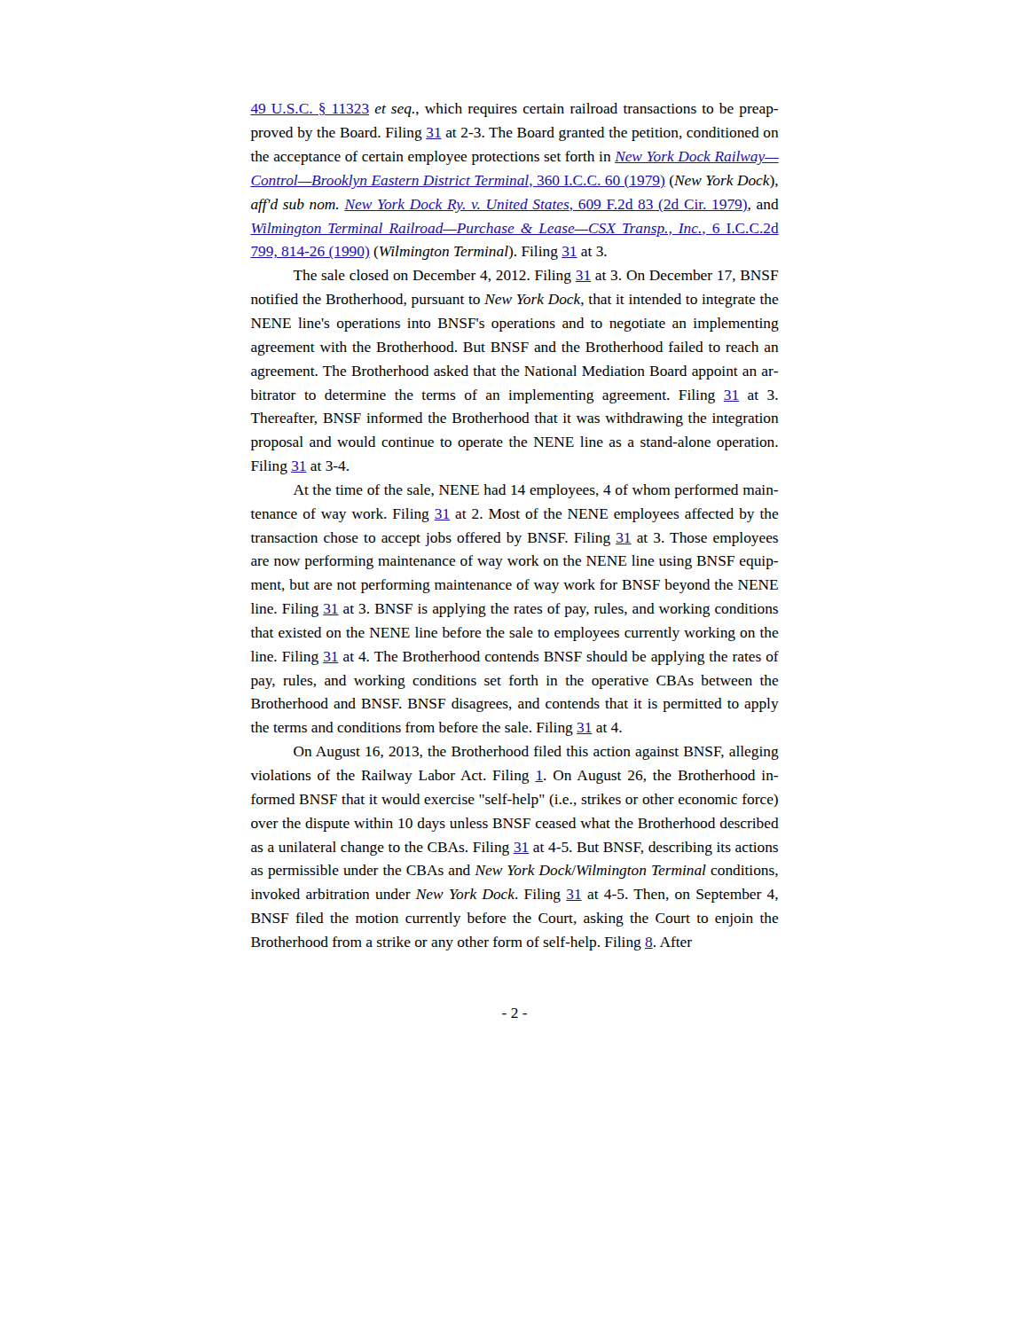49 U.S.C. § 11323 et seq., which requires certain railroad transactions to be preapproved by the Board. Filing 31 at 2-3. The Board granted the petition, conditioned on the acceptance of certain employee protections set forth in New York Dock Railway—Control—Brooklyn Eastern District Terminal, 360 I.C.C. 60 (1979) (New York Dock), aff'd sub nom. New York Dock Ry. v. United States, 609 F.2d 83 (2d Cir. 1979), and Wilmington Terminal Railroad—Purchase & Lease—CSX Transp., Inc., 6 I.C.C.2d 799, 814-26 (1990) (Wilmington Terminal). Filing 31 at 3.
The sale closed on December 4, 2012. Filing 31 at 3. On December 17, BNSF notified the Brotherhood, pursuant to New York Dock, that it intended to integrate the NENE line's operations into BNSF's operations and to negotiate an implementing agreement with the Brotherhood. But BNSF and the Brotherhood failed to reach an agreement. The Brotherhood asked that the National Mediation Board appoint an arbitrator to determine the terms of an implementing agreement. Filing 31 at 3. Thereafter, BNSF informed the Brotherhood that it was withdrawing the integration proposal and would continue to operate the NENE line as a stand-alone operation. Filing 31 at 3-4.
At the time of the sale, NENE had 14 employees, 4 of whom performed maintenance of way work. Filing 31 at 2. Most of the NENE employees affected by the transaction chose to accept jobs offered by BNSF. Filing 31 at 3. Those employees are now performing maintenance of way work on the NENE line using BNSF equipment, but are not performing maintenance of way work for BNSF beyond the NENE line. Filing 31 at 3. BNSF is applying the rates of pay, rules, and working conditions that existed on the NENE line before the sale to employees currently working on the line. Filing 31 at 4. The Brotherhood contends BNSF should be applying the rates of pay, rules, and working conditions set forth in the operative CBAs between the Brotherhood and BNSF. BNSF disagrees, and contends that it is permitted to apply the terms and conditions from before the sale. Filing 31 at 4.
On August 16, 2013, the Brotherhood filed this action against BNSF, alleging violations of the Railway Labor Act. Filing 1. On August 26, the Brotherhood informed BNSF that it would exercise "self-help" (i.e., strikes or other economic force) over the dispute within 10 days unless BNSF ceased what the Brotherhood described as a unilateral change to the CBAs. Filing 31 at 4-5. But BNSF, describing its actions as permissible under the CBAs and New York Dock/Wilmington Terminal conditions, invoked arbitration under New York Dock. Filing 31 at 4-5. Then, on September 4, BNSF filed the motion currently before the Court, asking the Court to enjoin the Brotherhood from a strike or any other form of self-help. Filing 8. After
- 2 -